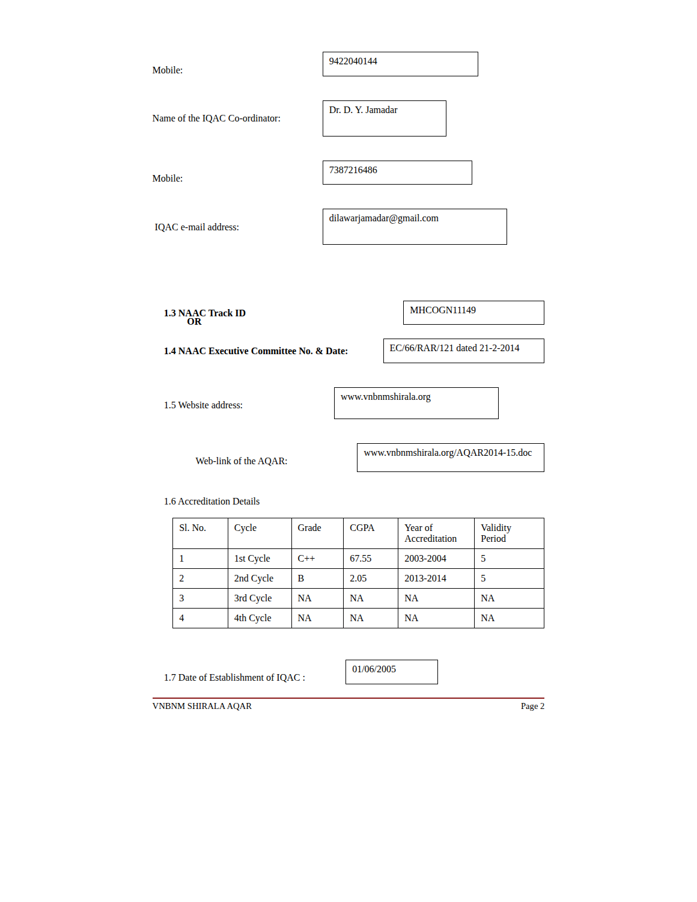Mobile:
9422040144
Name of the IQAC Co-ordinator:
Dr. D. Y. Jamadar
Mobile:
7387216486
IQAC e-mail address:
dilawarjamadar@gmail.com
1.3 NAAC Track ID
MHCOGN11149
OR
1.4 NAAC Executive Committee No. & Date:
EC/66/RAR/121 dated 21-2-2014
1.5 Website address:
www.vnbnmshirala.org
Web-link of the AQAR:
www.vnbnmshirala.org/AQAR2014-15.doc
1.6 Accreditation Details
| Sl. No. | Cycle | Grade | CGPA | Year of Accreditation | Validity Period |
| --- | --- | --- | --- | --- | --- |
| 1 | 1st Cycle | C++ | 67.55 | 2003-2004 | 5 |
| 2 | 2nd Cycle | B | 2.05 | 2013-2014 | 5 |
| 3 | 3rd Cycle | NA | NA | NA | NA |
| 4 | 4th Cycle | NA | NA | NA | NA |
1.7 Date of Establishment of IQAC :
01/06/2005
VNBNM SHIRALA AQAR Page 2